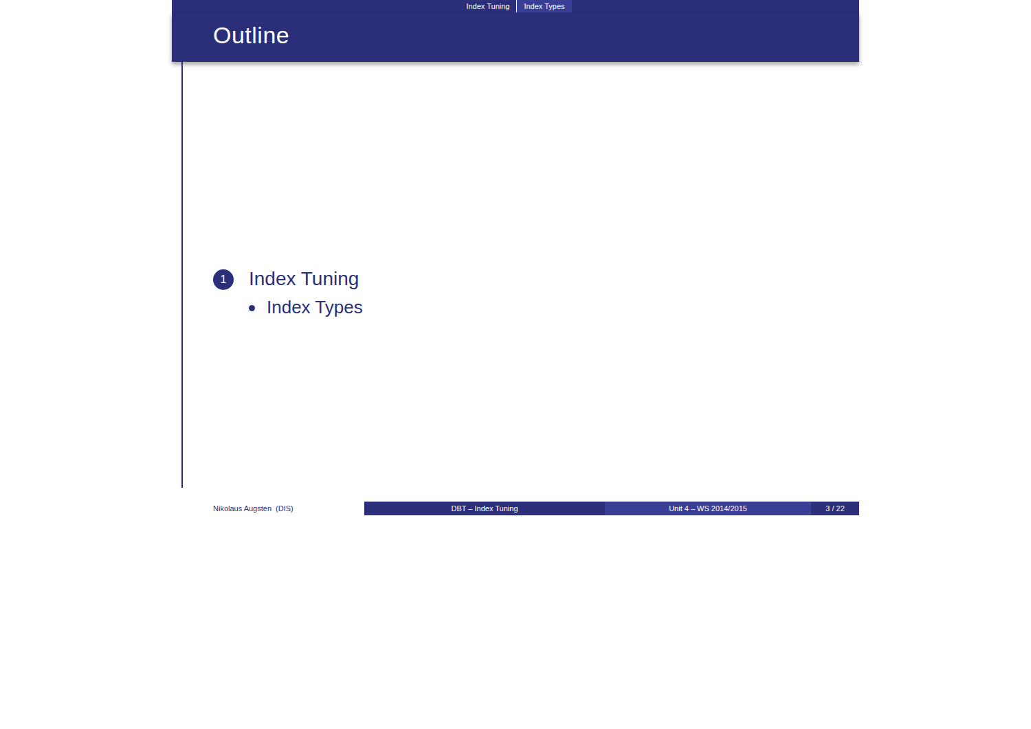Index Tuning Index Types
Outline
1 Index Tuning
Index Types
Nikolaus Augsten (DIS)
DBT – Index Tuning
Unit 4 – WS 2014/2015
3 / 22